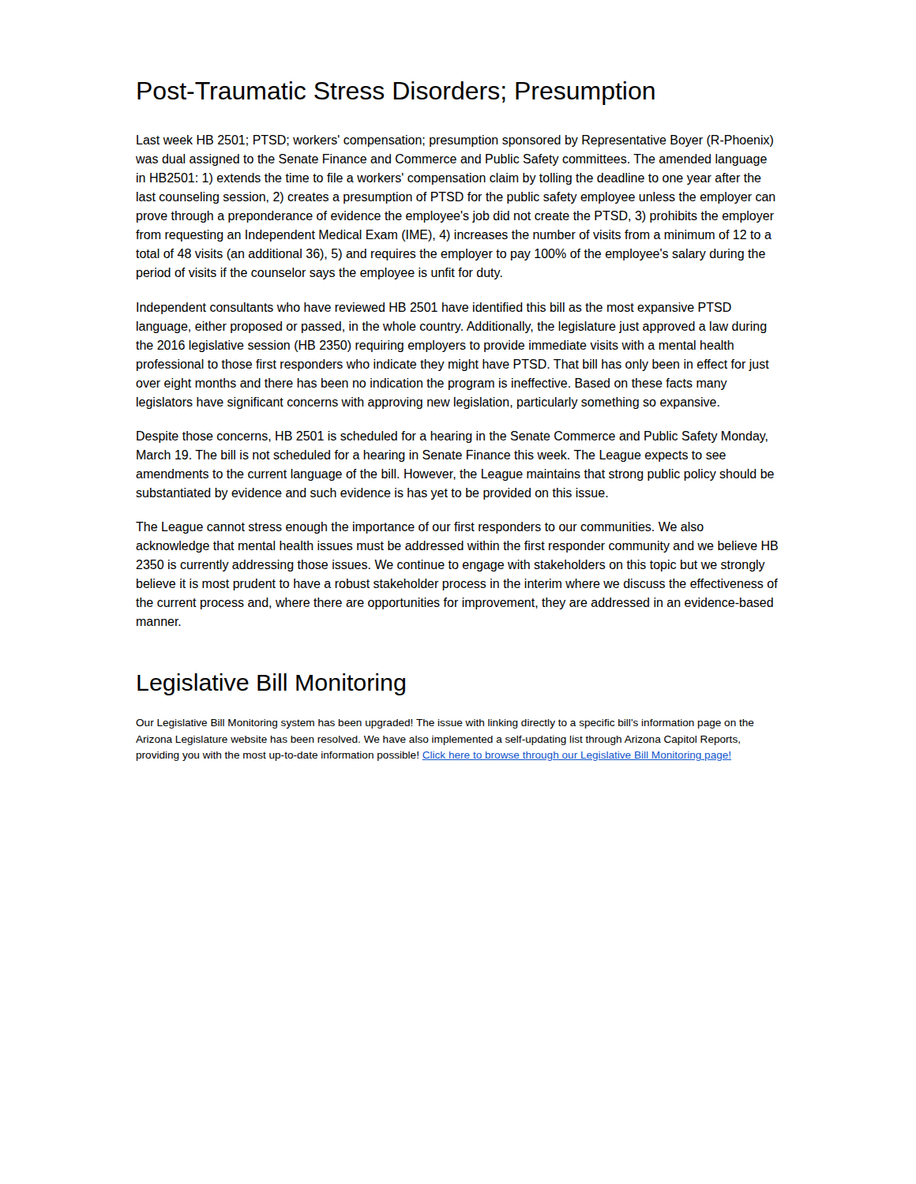Post-Traumatic Stress Disorders; Presumption
Last week HB 2501; PTSD; workers' compensation; presumption sponsored by Representative Boyer (R-Phoenix) was dual assigned to the Senate Finance and Commerce and Public Safety committees. The amended language in HB2501: 1) extends the time to file a workers' compensation claim by tolling the deadline to one year after the last counseling session, 2) creates a presumption of PTSD for the public safety employee unless the employer can prove through a preponderance of evidence the employee's job did not create the PTSD, 3) prohibits the employer from requesting an Independent Medical Exam (IME), 4) increases the number of visits from a minimum of 12 to a total of 48 visits (an additional 36), 5) and requires the employer to pay 100% of the employee's salary during the period of visits if the counselor says the employee is unfit for duty.
Independent consultants who have reviewed HB 2501 have identified this bill as the most expansive PTSD language, either proposed or passed, in the whole country. Additionally, the legislature just approved a law during the 2016 legislative session (HB 2350) requiring employers to provide immediate visits with a mental health professional to those first responders who indicate they might have PTSD. That bill has only been in effect for just over eight months and there has been no indication the program is ineffective. Based on these facts many legislators have significant concerns with approving new legislation, particularly something so expansive.
Despite those concerns, HB 2501 is scheduled for a hearing in the Senate Commerce and Public Safety Monday, March 19. The bill is not scheduled for a hearing in Senate Finance this week. The League expects to see amendments to the current language of the bill. However, the League maintains that strong public policy should be substantiated by evidence and such evidence is has yet to be provided on this issue.
The League cannot stress enough the importance of our first responders to our communities. We also acknowledge that mental health issues must be addressed within the first responder community and we believe HB 2350 is currently addressing those issues. We continue to engage with stakeholders on this topic but we strongly believe it is most prudent to have a robust stakeholder process in the interim where we discuss the effectiveness of the current process and, where there are opportunities for improvement, they are addressed in an evidence-based manner.
Legislative Bill Monitoring
Our Legislative Bill Monitoring system has been upgraded! The issue with linking directly to a specific bill's information page on the Arizona Legislature website has been resolved. We have also implemented a self-updating list through Arizona Capitol Reports, providing you with the most up-to-date information possible! Click here to browse through our Legislative Bill Monitoring page!